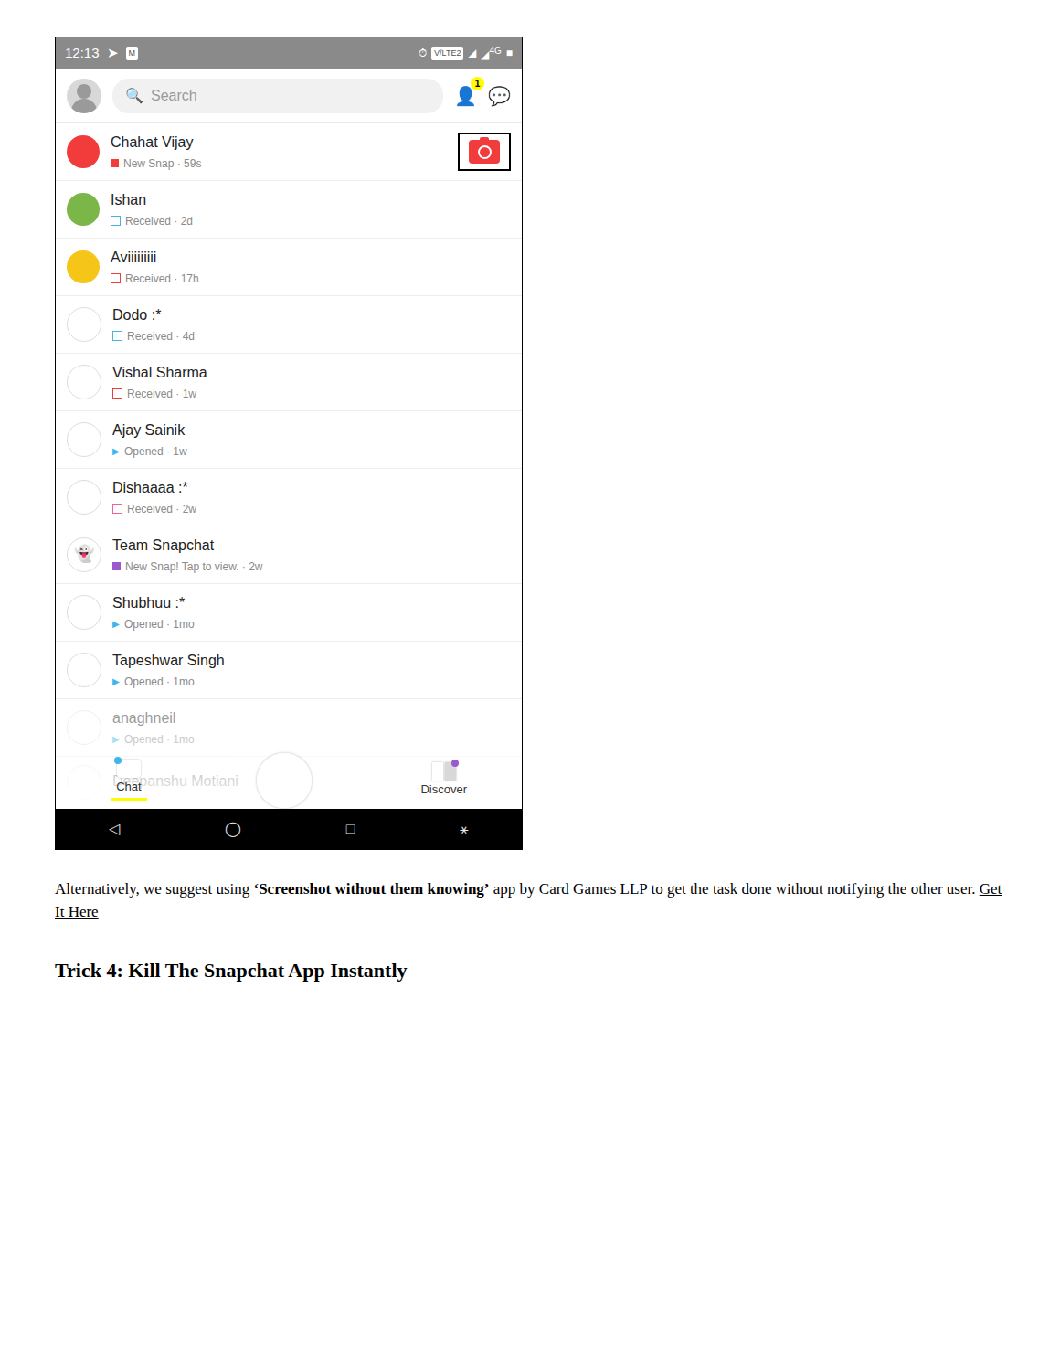12:13 ➤ M
⏱ V/LTE2 ◢ ◢4G ■
🔍 Search
👤1
💬
Chahat Vijay
New Snap · 59s
Ishan
Received · 2d
Aviiiiiiiii
Received · 17h
Dodo :*
Received · 4d
Vishal Sharma
Received · 1w
Ajay Sainik
▶ Opened · 1w
Dishaaaa :*
Received · 2w
👻
Team Snapchat
New Snap! Tap to view. · 2w
Shubhuu :*
▶ Opened · 1mo
Tapeshwar Singh
▶ Opened · 1mo
anaghneil
▶ Opened · 1mo
Deepanshu Motiani
Chat
Discover
◁ ◯ □ ⚹
Alternatively, we suggest using ‘Screenshot without them knowing’ app by Card Games LLP to get the task done without notifying the other user. Get It Here
Trick 4: Kill The Snapchat App Instantly